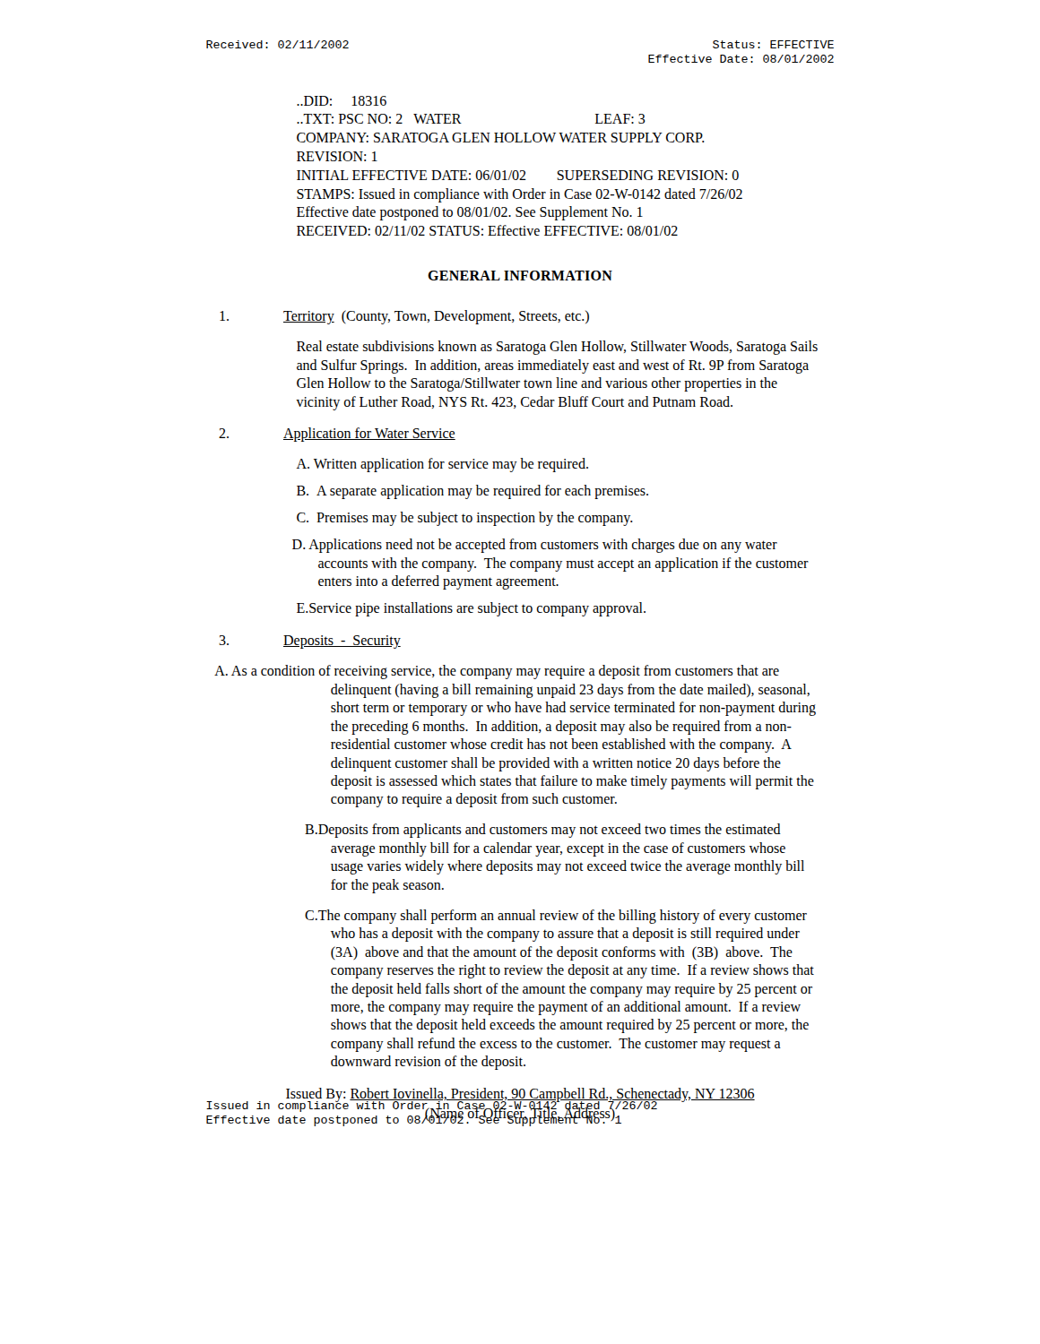Received: 02/11/2002
Status: EFFECTIVE Effective Date: 08/01/2002
..DID: 18316
..TXT: PSC NO: 2 WATER LEAF: 3
COMPANY: SARATOGA GLEN HOLLOW WATER SUPPLY CORP. REVISION: 1
INITIAL EFFECTIVE DATE: 06/01/02 SUPERSEDING REVISION: 0
STAMPS: Issued in compliance with Order in Case 02-W-0142 dated 7/26/02
Effective date postponed to 08/01/02. See Supplement No. 1
RECEIVED: 02/11/02 STATUS: Effective EFFECTIVE: 08/01/02
GENERAL INFORMATION
1. Territory (County, Town, Development, Streets, etc.)
Real estate subdivisions known as Saratoga Glen Hollow, Stillwater Woods, Saratoga Sails and Sulfur Springs. In addition, areas immediately east and west of Rt. 9P from Saratoga Glen Hollow to the Saratoga/Stillwater town line and various other properties in the vicinity of Luther Road, NYS Rt. 423, Cedar Bluff Court and Putnam Road.
2. Application for Water Service
A. Written application for service may be required.
B. A separate application may be required for each premises.
C. Premises may be subject to inspection by the company.
D. Applications need not be accepted from customers with charges due on any water accounts with the company. The company must accept an application if the customer enters into a deferred payment agreement.
E.Service pipe installations are subject to company approval.
3. Deposits - Security
A. As a condition of receiving service, the company may require a deposit from customers that are delinquent (having a bill remaining unpaid 23 days from the date mailed), seasonal, short term or temporary or who have had service terminated for non-payment during the preceding 6 months. In addition, a deposit may also be required from a non-residential customer whose credit has not been established with the company. A delinquent customer shall be provided with a written notice 20 days before the deposit is assessed which states that failure to make timely payments will permit the company to require a deposit from such customer.
B.Deposits from applicants and customers may not exceed two times the estimated average monthly bill for a calendar year, except in the case of customers whose usage varies widely where deposits may not exceed twice the average monthly bill for the peak season.
C.The company shall perform an annual review of the billing history of every customer who has a deposit with the company to assure that a deposit is still required under (3A) above and that the amount of the deposit conforms with (3B) above. The company reserves the right to review the deposit at any time. If a review shows that the deposit held falls short of the amount the company may require by 25 percent or more, the company may require the payment of an additional amount. If a review shows that the deposit held exceeds the amount required by 25 percent or more, the company shall refund the excess to the customer. The customer may request a downward revision of the deposit.
Issued By: Robert Iovinella, President, 90 Campbell Rd., Schenectady, NY 12306
(Name of Officer, Title, Address)
Issued in compliance with Order in Case 02-W-0142 dated 7/26/02 Effective date postponed to 08/01/02. See Supplement No. 1